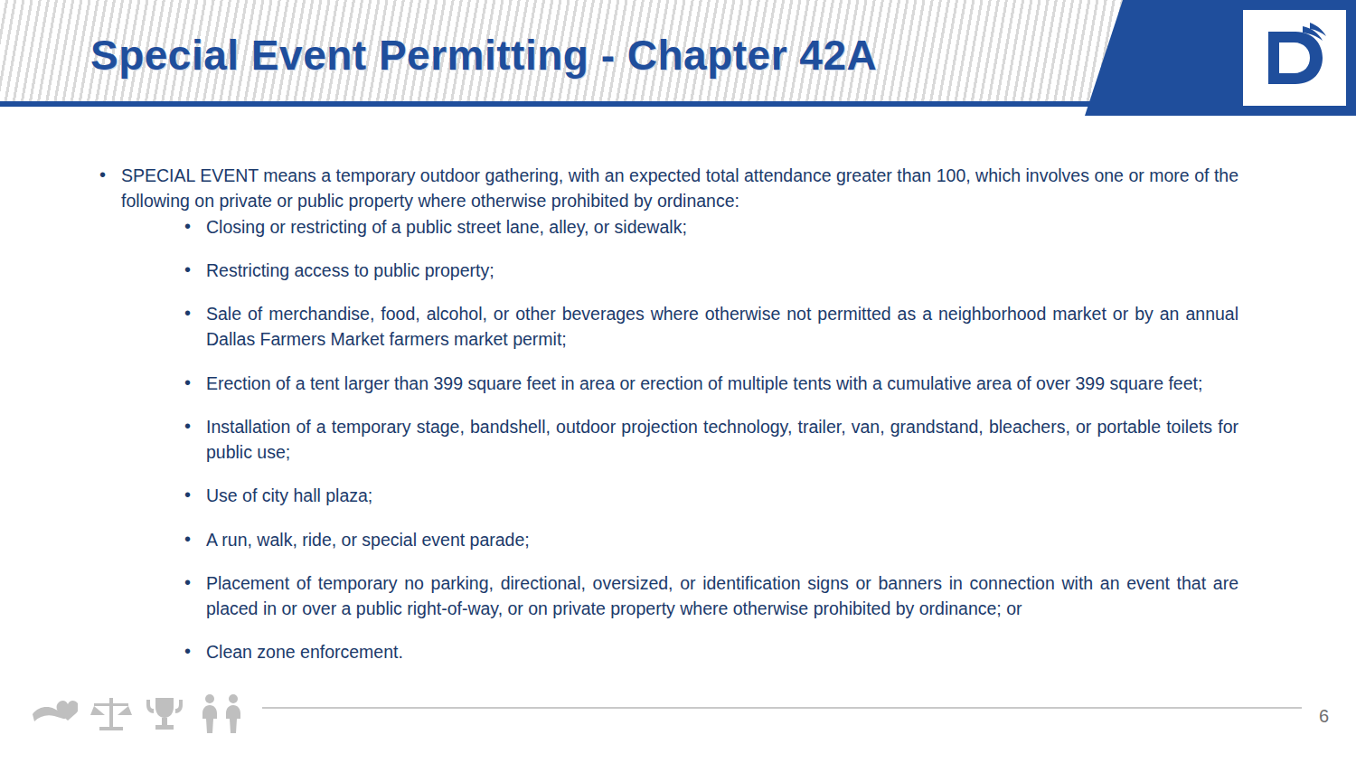Special Event Permitting - Chapter 42A
SPECIAL EVENT means a temporary outdoor gathering, with an expected total attendance greater than 100, which involves one or more of the following on private or public property where otherwise prohibited by ordinance:
Closing or restricting of a public street lane, alley, or sidewalk;
Restricting access to public property;
Sale of merchandise, food, alcohol, or other beverages where otherwise not permitted as a neighborhood market or by an annual Dallas Farmers Market farmers market permit;
Erection of a tent larger than 399 square feet in area or erection of multiple tents with a cumulative area of over 399 square feet;
Installation of a temporary stage, bandshell, outdoor projection technology, trailer, van, grandstand, bleachers, or portable toilets for public use;
Use of city hall plaza;
A run, walk, ride, or special event parade;
Placement of temporary no parking, directional, oversized, or identification signs or banners in connection with an event that are placed in or over a public right-of-way, or on private property where otherwise prohibited by ordinance; or
Clean zone enforcement.
6